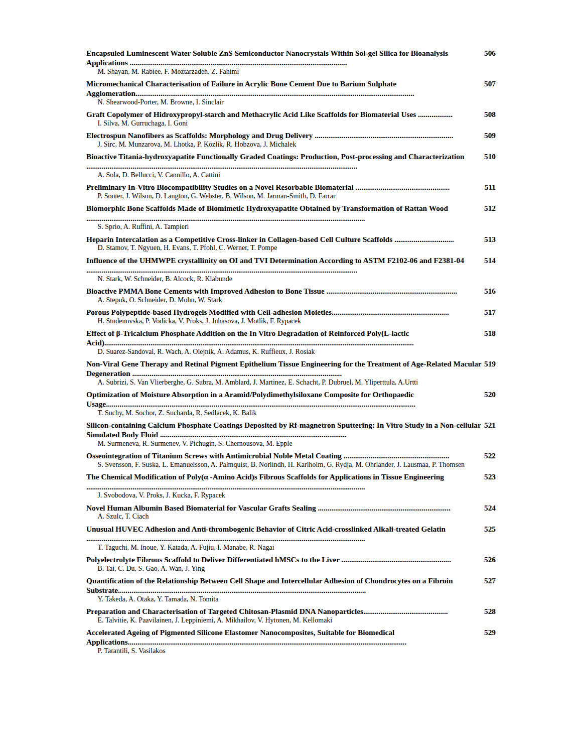506 Encapsuled Luminescent Water Soluble ZnS Semiconductor Nanocrystals Within Sol-gel Silica for Bioanalysis Applications .................................................................................................................
M. Shayan, M. Rabiee, F. Moztarzadeh, Z. Fahimi
507 Micromechanical Characterisation of Failure in Acrylic Bone Cement Due to Barium Sulphate Agglomeration.................................................................................................................................................
N. Shearwood-Porter, M. Browne, I. Sinclair
508 Graft Copolymer of Hidroxypropyl-starch and Methacrylic Acid Like Scaffolds for Biomaterial Uses ..................
I. Silva, M. Gurruchaga, I. Goni
509 Electrospun Nanofibers as Scaffolds: Morphology and Drug Delivery ........................................................................
J. Sirc, M. Munzarova, M. Lhotka, P. Kozlik, R. Hobzova, J. Michalek
510 Bioactive Titania-hydroxyapatite Functionally Graded Coatings: Production, Post-processing and Characterization .............................................................................................................................................
A. Sola, D. Bellucci, V. Cannillo, A. Cattini
511 Preliminary In-Vitro Biocompatibility Studies on a Novel Resorbable Biomaterial .................................................
P. Souter, J. Wilson, D. Langton, G. Webster, B. Wilson, M. Jarman-Smith, D. Farrar
512 Biomorphic Bone Scaffolds Made of Biomimetic Hydroxyapatite Obtained by Transformation of Rattan Wood .................................................................................................................................................
S. Sprio, A. Ruffini, A. Tampieri
513 Heparin Intercalation as a Competitive Cross-linker in Collagen-based Cell Culture Scaffolds ...............................
D. Stamov, T. Ngyuen, H. Evans, T. Pfohl, C. Werner, T. Pompe
514 Influence of the UHMWPE crystallinity on OI and TVI Determination According to ASTM F2102-06 and F2381-04 .............................................................................................................................................
N. Stark, W. Schneider, B. Alcock, R. Klabunde
516 Bioactive PMMA Bone Cements with Improved Adhesion to Bone Tissue ....................................................................
A. Stepuk, O. Schneider, D. Mohn, W. Stark
517 Porous Polypeptide-based Hydrogels Modified with Cell-adhesion Moieties.............................................................
H. Studenovska, P. Vodicka, V. Proks, J. Juhasova, J. Motlik, F. Rypacek
518 Effect of β-Tricalcium Phosphate Addition on the In Vitro Degradation of Reinforced Poly(L-lactic Acid).................................................................................................................................................................
D. Suarez-Sandoval, R. Wach, A. Olejnik, A. Adamus, K. Ruffieux, J. Rosiak
519 Non-Viral Gene Therapy and Retinal Pigment Epithelium Tissue Engineering for the Treatment of Age-Related Macular Degeneration .............................................................................................................
A. Subrizi, S. Van Vlierberghe, G. Subra, M. Amblard, J. Martinez, E. Schacht, P. Dubruel, M. Yliperttula, A.Urtti
520 Optimization of Moisture Absorption in a Aramid/Polydimethylsiloxane Composite for Orthopaedic Usage.................................................................................................................................................................
T. Suchy, M. Sochor, Z. Sucharda, R. Sedlacek, K. Balik
521 Silicon-containing Calcium Phosphate Coatings Deposited by Rf-magnetron Sputtering: In Vitro Study in a Non-cellular Simulated Body Fluid .................................................................................................
M. Surmeneva, R. Surmenev, V. Pichugin, S. Chernousova, M. Epple
522 Osseointegration of Titanium Screws with Antimicrobial Noble Metal Coating .......................................................
S. Svensson, F. Suska, L. Emanuelsson, A. Palmquist, B. Norlindh, H. Karlholm, G. Rydja, M. Ohrlander, J. Lausmaa, P. Thomsen
523 The Chemical Modification of Poly(α -Amino Acid)s Fibrous Scaffolds for Applications in Tissue Engineering .................................................................................................................................................
J. Svobodova, V. Proks, J. Kucka, F. Rypacek
524 Novel Human Albumin Based Biomaterial for Vascular Grafts Sealing .....................................................................
A. Szulc, T. Ciach
525 Unusual HUVEC Adhesion and Anti-thrombogenic Behavior of Citric Acid-crosslinked Alkali-treated Gelatin .................................................................................................................................................
T. Taguchi, M. Inoue, Y. Katada, A. Fujiu, I. Manabe, R. Nagai
526 Polyelectrolyte Fibrous Scaffold to Deliver Differentiated hMSCs to the Liver .........................................................
B. Tai, C. Du, S. Gao, A. Wan, J. Ying
527 Quantification of the Relationship Between Cell Shape and Intercellular Adhesion of Chondrocytes on a Fibroin Substrate.................................................................................................................................
Y. Takeda, A. Otaka, Y. Tamada, N. Tomita
528 Preparation and Characterisation of Targeted Chitosan-Plasmid DNA Nanoparticles............................................
E. Talvitie, K. Paavilainen, J. Leppiniemi, A. Mikhailov, V. Hytonen, M. Kellomaki
529 Accelerated Ageing of Pigmented Silicone Elastomer Nanocomposites, Suitable for Biomedical Applications.................................................................................................................................................
P. Tarantili, S. Vasilakos